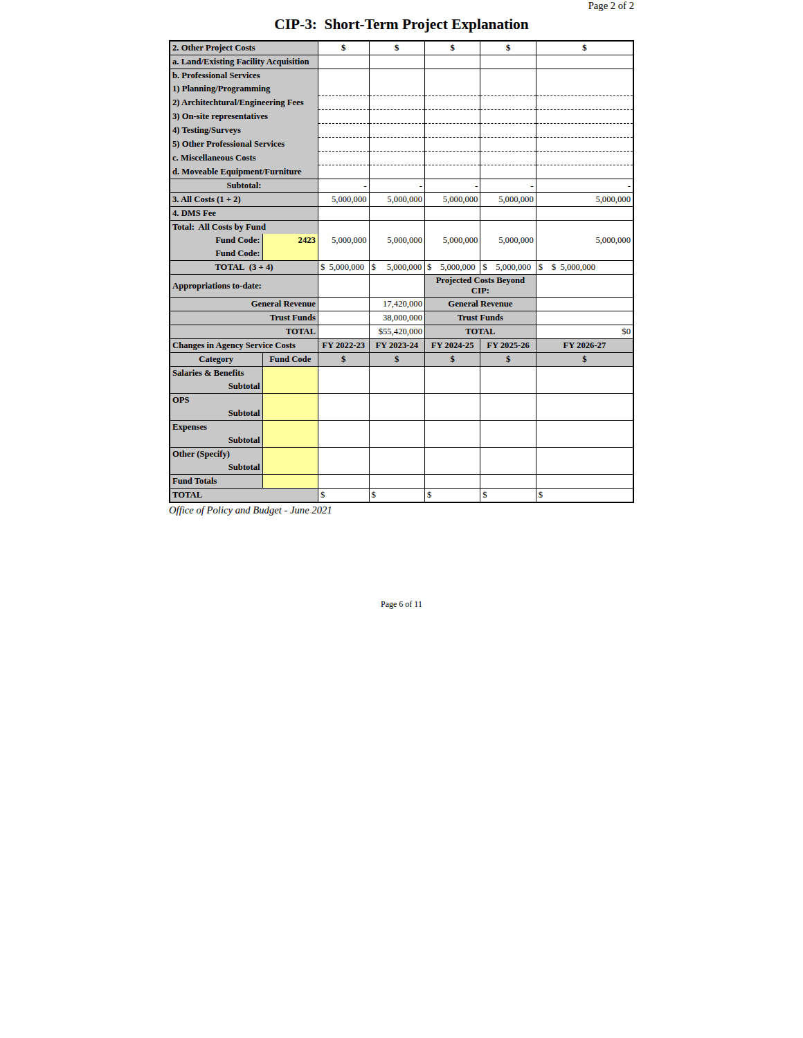Page 2 of 2
CIP-3: Short-Term Project Explanation
| 2. Other Project Costs | $ | $ | $ | $ | $ |
| a. Land/Existing Facility Acquisition | | | | | |
| b. Professional Services | | | | | |
| 1) Planning/Programming | | | | | |
| 2) Architechtural/Engineering Fees | | | | | |
| 3) On-site representatives | | | | | |
| 4) Testing/Surveys | | | | | |
| 5) Other Professional Services | | | | | |
| c. Miscellaneous Costs | | | | | |
| d. Moveable Equipment/Furniture | | | | | |
| Subtotal: | - | - | - | - | - |
| 3. All Costs (1 + 2) | 5,000,000 | 5,000,000 | 5,000,000 | 5,000,000 | 5,000,000 |
| 4. DMS Fee | | | | | |
| Total: All Costs by Fund | | | | | |
| Fund Code: | 2423 | 5,000,000 | 5,000,000 | 5,000,000 | 5,000,000 | 5,000,000 |
| Fund Code: | | | | | | |
| TOTAL (3 + 4) | $ 5,000,000 | $ 5,000,000 | $ 5,000,000 | $ 5,000,000 | $ $ 5,000,000 |
| Appropriations to-date: | | | Projected Costs Beyond CIP: | |
| General Revenue | | 17,420,000 | General Revenue | |
| Trust Funds | | 38,000,000 | Trust Funds | |
| TOTAL | | $55,420,000 | TOTAL | $0 |
| Changes in Agency Service Costs | FY 2022-23 | FY 2023-24 | FY 2024-25 | FY 2025-26 | FY 2026-27 |
| Category | Fund Code | $ | $ | $ | $ | $ |
| Salaries & Benefits | | | | | | |
| Subtotal | | | | | | |
| OPS | | | | | | |
| Subtotal | | | | | | |
| Expenses | | | | | | |
| Subtotal | | | | | | |
| Other (Specify) | | | | | | |
| Subtotal | | | | | | |
| Fund Totals | | | | | | |
| TOTAL | $ | $ | $ | $ | $ |
Office of Policy and Budget - June 2021
Page 6 of 11